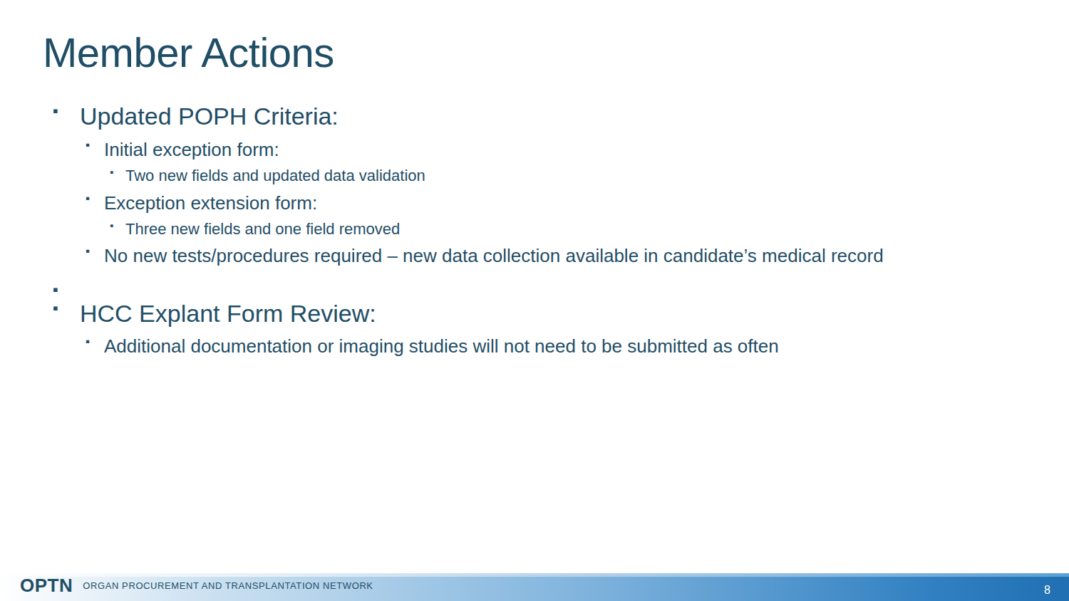Member Actions
Updated POPH Criteria:
Initial exception form:
Two new fields and updated data validation
Exception extension form:
Three new fields and one field removed
No new tests/procedures required – new data collection available in candidate’s medical record
HCC Explant Form Review:
Additional documentation or imaging studies will not need to be submitted as often
OPTN Organ Procurement and Transplantation Network
8